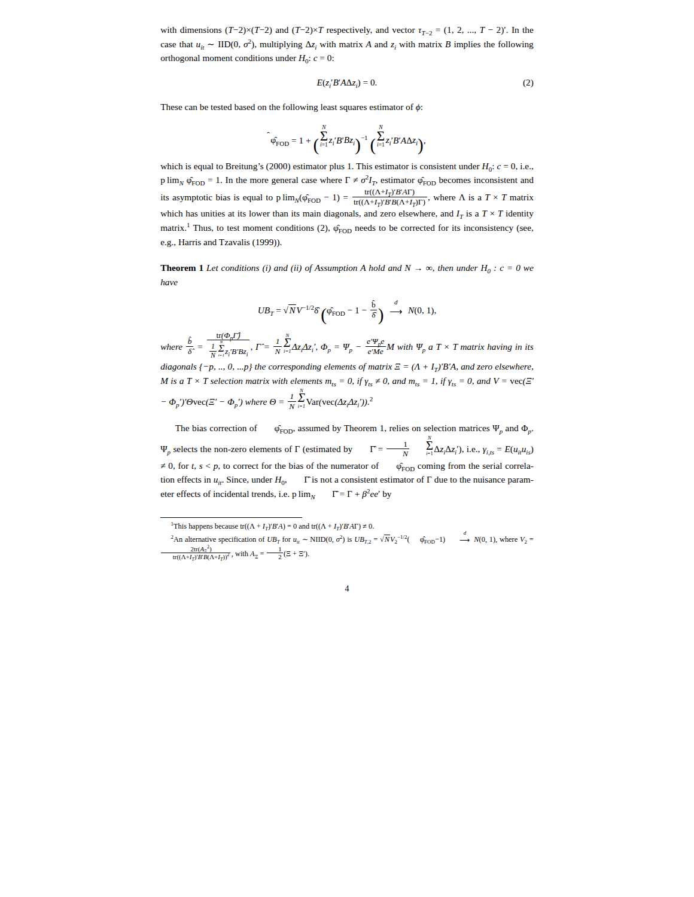with dimensions (T−2)×(T−2) and (T−2)×T respectively, and vector τT−2 = (1, 2, ..., T − 2)′. In the case that uit ∼ IID(0, σ2), multiplying Δzi with matrix A and zi with matrix B implies the following orthogonal moment conditions under H0: c = 0:
E(zi′B′AΔzi) = 0. (2)
These can be tested based on the following least squares estimator of ϕ:
̂x φ̂FOD = 1 + (NΣi=1 zi′B′Bzi)−1 (NΣi=1 zi′B′AΔzi),
which is equal to Breitung’s (2000) estimator plus 1. This estimator is consistent under H0: c = 0, i.e., p limN φ̂FOD = 1. In the more general case where Γ ≠ σ2IT, estimator φ̂FOD becomes inconsistent and its asymptotic bias is equal to p limN(φ̂FOD − 1) = tr((Λ+IT)′B′AΓ) tr((Λ+IT)′B′B(Λ+IT)Γ), where Λ is a T × T matrix which has unities at its lower than its main diagonals, and zero elsewhere, and IT is a T × T identity matrix.1 Thus, to test moment conditions (2), φ̂FOD needs to be corrected for its inconsistency (see, e.g., Harris and Tzavalis (1999)).
Theorem 1 Let conditions (i) and (ii) of Assumption A hold and N → ∞, then under H0 : c = 0 we have
UBT = √NV−1/2δ̂ (φ̂FOD − 1 − b̂δ̂) d⟶ N(0, 1),
where b̂δ̂ = tr(ΦpΓ̂) 1 N NΣi=1 zi′B′Bzi, Γ̂ = 1 N NΣi=1 Δzi Δzi′, Φp = Ψp − e′Ψpe e′Me M with Ψp a T × T matrix having in its diagonals {−p, .., 0, ...p} the corresponding elements of matrix Ξ = (Λ + IT)′B′A, and zero elsewhere, M is a T × T selection matrix with elements mts = 0, if γts ≠ 0, and mts = 1, if γts = 0, and V = vec(Ξ′ − Φp′)′Θvec(Ξ′ − Φp′) where Θ = 1 N NΣi=1 Var(vec(Δzi Δzi′)).2
The bias correction of φ̂FOD, assumed by Theorem 1, relies on selection matrices Ψp and Φp. Ψp selects the non-zero elements of Γ (estimated by Γ̂ = 1 N NΣi=1 Δzi Δzi′), i.e., γi,ts = E(uituis) ≠ 0, for t, s < p, to correct for the bias of the numerator of φ̂FOD coming from the serial correlation effects in uit. Since, under H0, Γ̂ is not a consistent estimator of Γ due to the nuisance parameter effects of incidental trends, i.e. p limN Γ̂ = Γ + β2ee′ by
1This happens because tr((Λ + IT)′B′A) = 0 and tr((Λ + IT)′B′AΓ) ≠ 0.
2An alternative specification of UBT for uit ∼ NIID(0, σ2) is UBT,2 = √NV2−1/2(φ̂FOD−1) d⟶ N(0, 1), where V2 = 2tr(AΞ2) tr((Λ+IT)′B′B(Λ+IT))2, with AΞ = 12(Ξ + Ξ′).
4